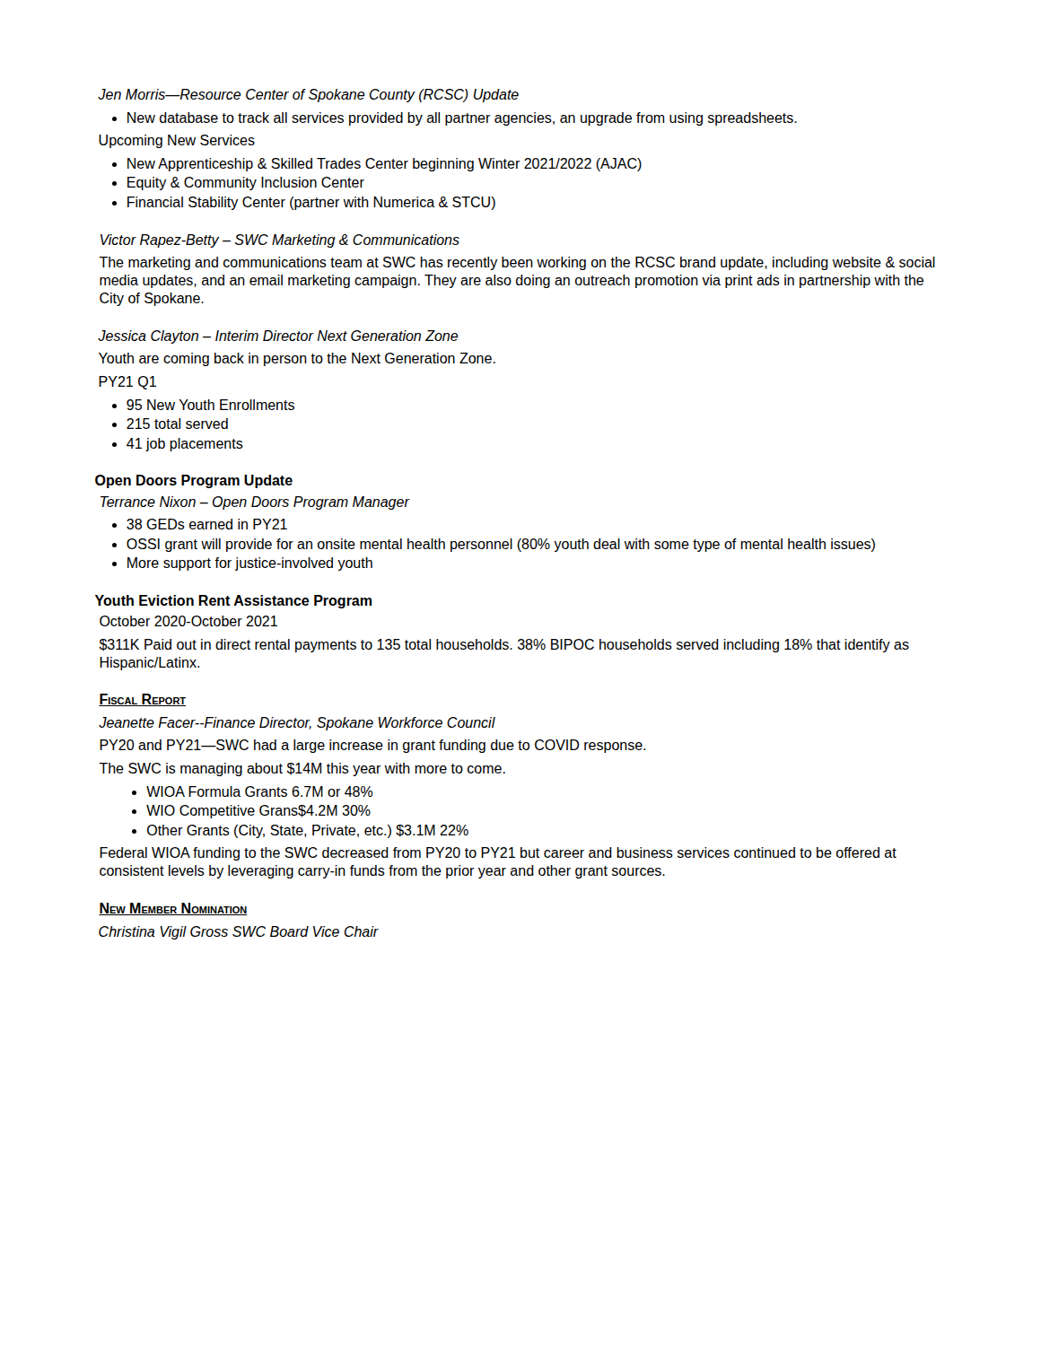Jen Morris—Resource Center of Spokane County (RCSC) Update
New database to track all services provided by all partner agencies, an upgrade from using spreadsheets.
Upcoming New Services
New Apprenticeship & Skilled Trades Center beginning Winter 2021/2022 (AJAC)
Equity & Community Inclusion Center
Financial Stability Center (partner with Numerica & STCU)
Victor Rapez-Betty – SWC Marketing & Communications
The marketing and communications team at SWC has recently been working on the RCSC brand update, including website & social media updates, and an email marketing campaign. They are also doing an outreach promotion via print ads in partnership with the City of Spokane.
Jessica Clayton – Interim Director Next Generation Zone
Youth are coming back in person to the Next Generation Zone.
PY21 Q1
95 New Youth Enrollments
215 total served
41 job placements
Open Doors Program Update
Terrance Nixon – Open Doors Program Manager
38 GEDs earned in PY21
OSSI grant will provide for an onsite mental health personnel (80% youth deal with some type of mental health issues)
More support for justice-involved youth
Youth Eviction Rent Assistance Program
October 2020-October 2021
$311K Paid out in direct rental payments to 135 total households. 38% BIPOC households served including 18% that identify as Hispanic/Latinx.
Fiscal Report
Jeanette Facer--Finance Director, Spokane Workforce Council
PY20 and PY21—SWC had a large increase in grant funding due to COVID response.
The SWC is managing about $14M this year with more to come.
WIOA Formula Grants 6.7M or 48%
WIO Competitive Grans$4.2M 30%
Other Grants (City, State, Private, etc.) $3.1M 22%
Federal WIOA funding to the SWC decreased from PY20 to PY21 but career and business services continued to be offered at consistent levels by leveraging carry-in funds from the prior year and other grant sources.
New Member Nomination
Christina Vigil Gross SWC Board Vice Chair